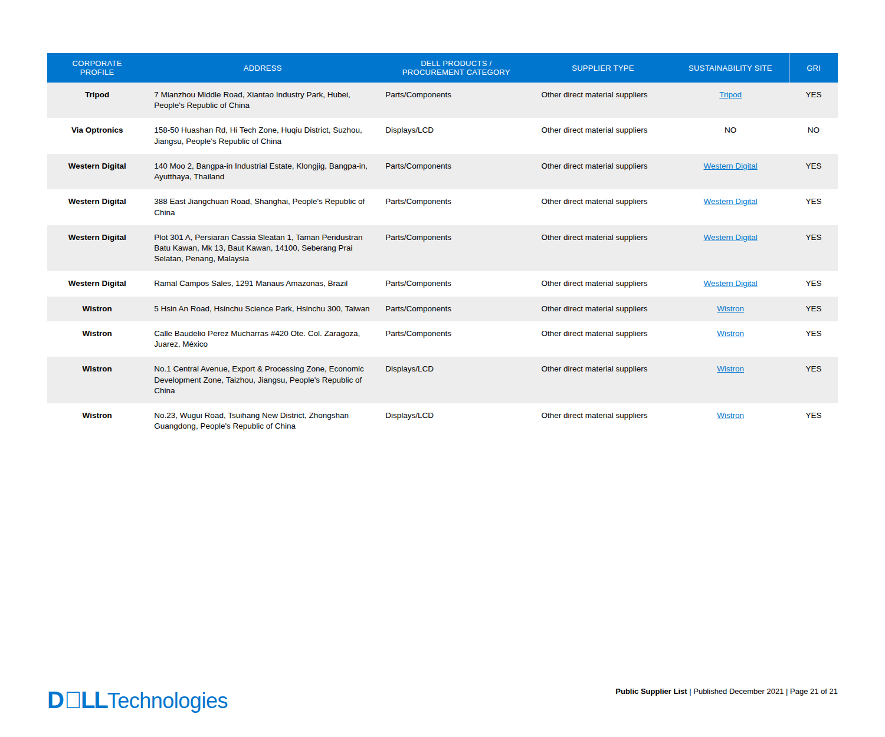| CORPORATE PROFILE | ADDRESS | DELL PRODUCTS / PROCUREMENT CATEGORY | SUPPLIER TYPE | SUSTAINABILITY SITE | GRI |
| --- | --- | --- | --- | --- | --- |
| Tripod | 7 Mianzhou Middle Road, Xiantao Industry Park, Hubei, People's Republic of China | Parts/Components | Other direct material suppliers | Tripod | YES |
| Via Optronics | 158-50 Huashan Rd, Hi Tech Zone, Huqiu District, Suzhou, Jiangsu, People's Republic of China | Displays/LCD | Other direct material suppliers | NO | NO |
| Western Digital | 140 Moo 2, Bangpa-in Industrial Estate, Klongjig, Bangpa-in, Ayutthaya, Thailand | Parts/Components | Other direct material suppliers | Western Digital | YES |
| Western Digital | 388 East Jiangchuan Road, Shanghai, People's Republic of China | Parts/Components | Other direct material suppliers | Western Digital | YES |
| Western Digital | Plot 301 A, Persiaran Cassia Sleatan 1, Taman Peridustran Batu Kawan, Mk 13, Baut Kawan, 14100, Seberang Prai Selatan, Penang, Malaysia | Parts/Components | Other direct material suppliers | Western Digital | YES |
| Western Digital | Ramal Campos Sales, 1291 Manaus Amazonas, Brazil | Parts/Components | Other direct material suppliers | Western Digital | YES |
| Wistron | 5 Hsin An Road, Hsinchu Science Park, Hsinchu 300, Taiwan | Parts/Components | Other direct material suppliers | Wistron | YES |
| Wistron | Calle Baudelio Perez Mucharras #420 Ote. Col. Zaragoza, Juarez, México | Parts/Components | Other direct material suppliers | Wistron | YES |
| Wistron | No.1 Central Avenue, Export & Processing Zone, Economic Development Zone, Taizhou, Jiangsu, People's Republic of China | Displays/LCD | Other direct material suppliers | Wistron | YES |
| Wistron | No.23, Wugui Road, Tsuihang New District, Zhongshan Guangdong, People's Republic of China | Displays/LCD | Other direct material suppliers | Wistron | YES |
D⃠LL Technologies
Public Supplier List | Published December 2021 | Page 21 of 21